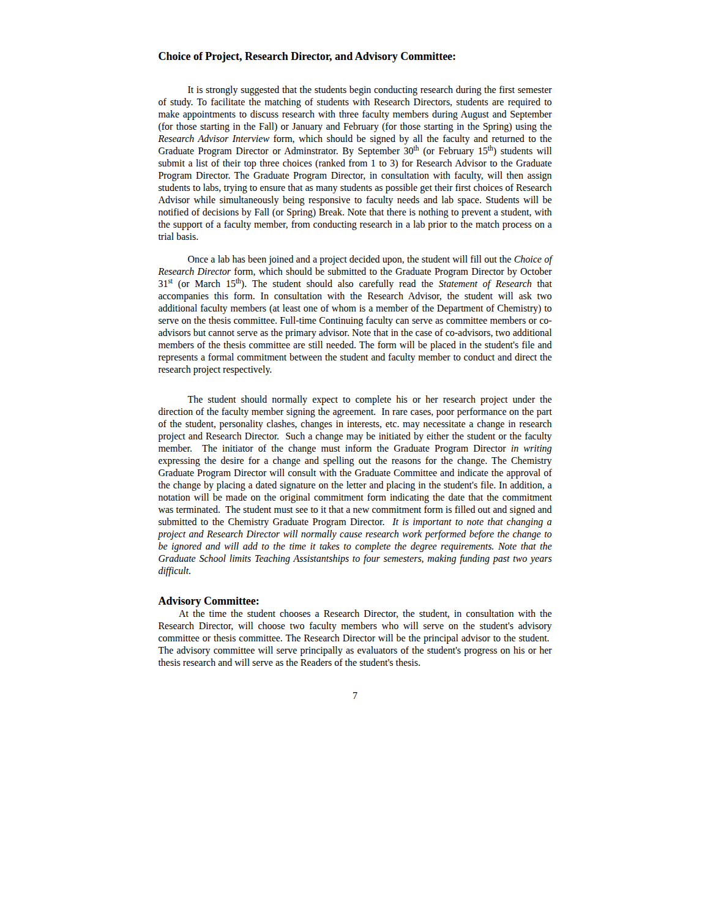Choice of Project, Research Director, and Advisory Committee:
It is strongly suggested that the students begin conducting research during the first semester of study. To facilitate the matching of students with Research Directors, students are required to make appointments to discuss research with three faculty members during August and September (for those starting in the Fall) or January and February (for those starting in the Spring) using the Research Advisor Interview form, which should be signed by all the faculty and returned to the Graduate Program Director or Adminstrator. By September 30th (or February 15th) students will submit a list of their top three choices (ranked from 1 to 3) for Research Advisor to the Graduate Program Director. The Graduate Program Director, in consultation with faculty, will then assign students to labs, trying to ensure that as many students as possible get their first choices of Research Advisor while simultaneously being responsive to faculty needs and lab space. Students will be notified of decisions by Fall (or Spring) Break. Note that there is nothing to prevent a student, with the support of a faculty member, from conducting research in a lab prior to the match process on a trial basis.
Once a lab has been joined and a project decided upon, the student will fill out the Choice of Research Director form, which should be submitted to the Graduate Program Director by October 31st (or March 15th). The student should also carefully read the Statement of Research that accompanies this form. In consultation with the Research Advisor, the student will ask two additional faculty members (at least one of whom is a member of the Department of Chemistry) to serve on the thesis committee. Full-time Continuing faculty can serve as committee members or co-advisors but cannot serve as the primary advisor. Note that in the case of co-advisors, two additional members of the thesis committee are still needed. The form will be placed in the student's file and represents a formal commitment between the student and faculty member to conduct and direct the research project respectively.
The student should normally expect to complete his or her research project under the direction of the faculty member signing the agreement. In rare cases, poor performance on the part of the student, personality clashes, changes in interests, etc. may necessitate a change in research project and Research Director. Such a change may be initiated by either the student or the faculty member. The initiator of the change must inform the Graduate Program Director in writing expressing the desire for a change and spelling out the reasons for the change. The Chemistry Graduate Program Director will consult with the Graduate Committee and indicate the approval of the change by placing a dated signature on the letter and placing in the student's file. In addition, a notation will be made on the original commitment form indicating the date that the commitment was terminated. The student must see to it that a new commitment form is filled out and signed and submitted to the Chemistry Graduate Program Director. It is important to note that changing a project and Research Director will normally cause research work performed before the change to be ignored and will add to the time it takes to complete the degree requirements. Note that the Graduate School limits Teaching Assistantships to four semesters, making funding past two years difficult.
Advisory Committee:
At the time the student chooses a Research Director, the student, in consultation with the Research Director, will choose two faculty members who will serve on the student's advisory committee or thesis committee. The Research Director will be the principal advisor to the student. The advisory committee will serve principally as evaluators of the student's progress on his or her thesis research and will serve as the Readers of the student's thesis.
7